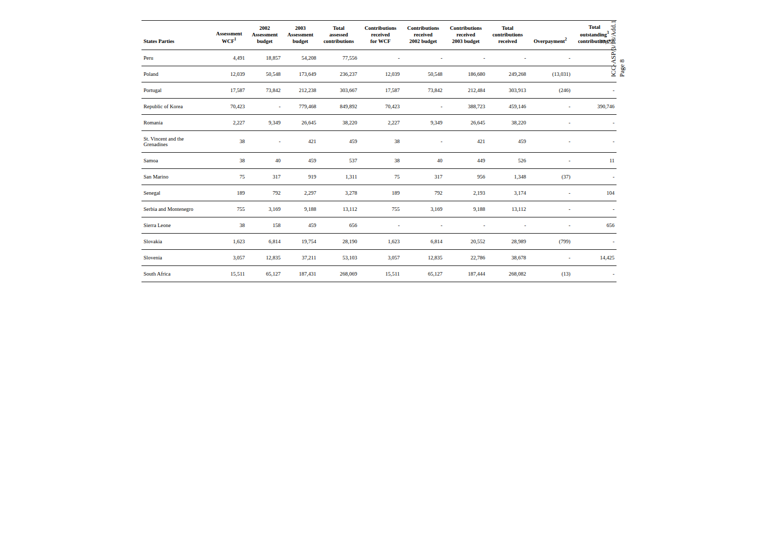ICC-ASP/3/18/Add.1
Page 8
| States Parties | Assessment WCF 1 | 2002 Assessment budget | 2003 Assessment budget | Total assessed contributions | Contributions received for WCF | Contributions received 2002 budget | Contributions received 2003 budget | Total contributions received | Overpayment 2 | Total outstanding 3 contributions* |
| --- | --- | --- | --- | --- | --- | --- | --- | --- | --- | --- |
| Peru | 4,491 | 18,857 | 54,208 | 77,556 | - | - | - | - | - | 77,556 |
| Poland | 12,039 | 50,548 | 173,649 | 236,237 | 12,039 | 50,548 | 186,680 | 249,268 | (13,031) | - |
| Portugal | 17,587 | 73,842 | 212,238 | 303,667 | 17,587 | 73,842 | 212,484 | 303,913 | (246) | - |
| Republic of Korea | 70,423 | - | 779,468 | 849,892 | 70,423 | - | 388,723 | 459,146 | - | 390,746 |
| Romania | 2,227 | 9,349 | 26,645 | 38,220 | 2,227 | 9,349 | 26,645 | 38,220 | - | - |
| St. Vincent and the Grenadines | 38 | - | 421 | 459 | 38 | - | 421 | 459 | - | - |
| Samoa | 38 | 40 | 459 | 537 | 38 | 40 | 449 | 526 | - | 11 |
| San Marino | 75 | 317 | 919 | 1,311 | 75 | 317 | 956 | 1,348 | (37) | - |
| Senegal | 189 | 792 | 2,297 | 3,278 | 189 | 792 | 2,193 | 3,174 | - | 104 |
| Serbia and Montenegro | 755 | 3,169 | 9,188 | 13,112 | 755 | 3,169 | 9,188 | 13,112 | - | - |
| Sierra Leone | 38 | 158 | 459 | 656 | - | - | - | - | - | 656 |
| Slovakia | 1,623 | 6,814 | 19,754 | 28,190 | 1,623 | 6,814 | 20,552 | 28,989 | (799) | - |
| Slovenia | 3,057 | 12,835 | 37,211 | 53,103 | 3,057 | 12,835 | 22,786 | 38,678 | - | 14,425 |
| South Africa | 15,511 | 65,127 | 187,431 | 268,069 | 15,511 | 65,127 | 187,444 | 268,082 | (13) | - |